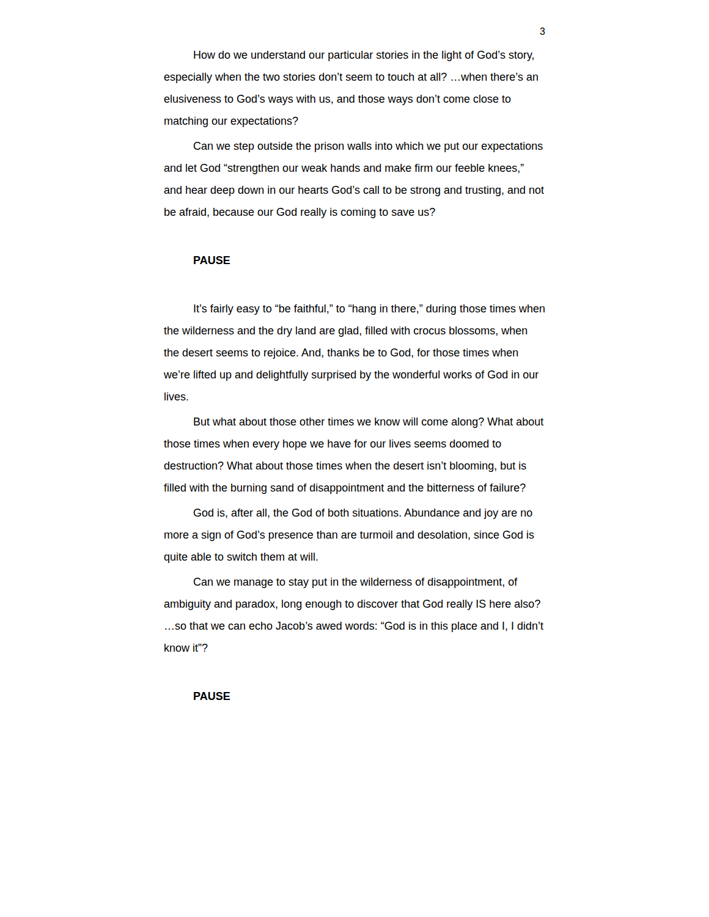3
How do we understand our particular stories in the light of God’s story, especially when the two stories don’t seem to touch at all? …when there’s an elusiveness to God’s ways with us, and those ways don’t come close to matching our expectations?
Can we step outside the prison walls into which we put our expectations and let God “strengthen our weak hands and make firm our feeble knees,” and hear deep down in our hearts God’s call to be strong and trusting, and not be afraid, because our God really is coming to save us?
PAUSE
It’s fairly easy to “be faithful,” to “hang in there,” during those times when the wilderness and the dry land are glad, filled with crocus blossoms, when the desert seems to rejoice. And, thanks be to God, for those times when we’re lifted up and delightfully surprised by the wonderful works of God in our lives.
But what about those other times we know will come along? What about those times when every hope we have for our lives seems doomed to destruction? What about those times when the desert isn’t blooming, but is filled with the burning sand of disappointment and the bitterness of failure?
God is, after all, the God of both situations. Abundance and joy are no more a sign of God’s presence than are turmoil and desolation, since God is quite able to switch them at will.
Can we manage to stay put in the wilderness of disappointment, of ambiguity and paradox, long enough to discover that God really IS here also? …so that we can echo Jacob’s awed words: “God is in this place and I, I didn’t know it”?
PAUSE